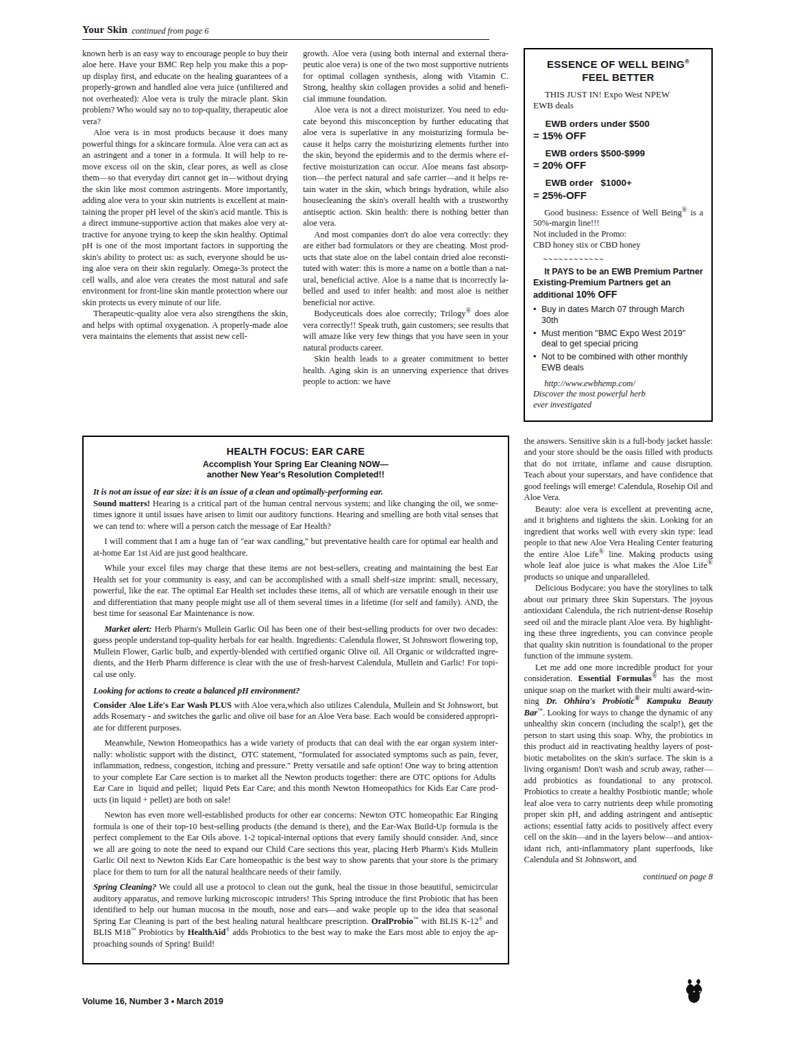Your Skin
continued from page 6
known herb is an easy way to encourage people to buy their aloe here. Have your BMC Rep help you make this a pop-up display first, and educate on the healing guarantees of a properly-grown and handled aloe vera juice (unfiltered and not overheated): Aloe vera is truly the miracle plant. Skin problem? Who would say no to top-quality, therapeutic aloe vera?
Aloe vera is in most products because it does many powerful things for a skincare formula. Aloe vera can act as an astringent and a toner in a formula. It will help to remove excess oil on the skin, clear pores, as well as close them—so that everyday dirt cannot get in—without drying the skin like most common astringents. More importantly, adding aloe vera to your skin nutrients is excellent at maintaining the proper pH level of the skin's acid mantle. This is a direct immune-supportive action that makes aloe very attractive for anyone trying to keep the skin healthy. Optimal pH is one of the most important factors in supporting the skin's ability to protect us: as such, everyone should be using aloe vera on their skin regularly. Omega-3s protect the cell walls, and aloe vera creates the most natural and safe environment for front-line skin mantle protection where our skin protects us every minute of our life.
Therapeutic-quality aloe vera also strengthens the skin, and helps with optimal oxygenation. A properly-made aloe vera maintains the elements that assist new cell-
growth. Aloe vera (using both internal and external therapeutic aloe vera) is one of the two most supportive nutrients for optimal collagen synthesis, along with Vitamin C. Strong, healthy skin collagen provides a solid and beneficial immune foundation.
Aloe vera is not a direct moisturizer. You need to educate beyond this misconception by further educating that aloe vera is superlative in any moisturizing formula because it helps carry the moisturizing elements further into the skin, beyond the epidermis and to the dermis where effective moisturization can occur. Aloe means fast absorption—the perfect natural and safe carrier—and it helps retain water in the skin, which brings hydration, while also housecleaning the skin's overall health with a trustworthy antiseptic action. Skin health: there is nothing better than aloe vera.
And most companies don't do aloe vera correctly: they are either bad formulators or they are cheating. Most products that state aloe on the label contain dried aloe reconstituted with water: this is more a name on a bottle than a natural, beneficial active. Aloe is a name that is incorrectly labelled and used to infer health: and most aloe is neither beneficial nor active.
Bodyceuticals does aloe correctly; Trilogy® does aloe vera correctly!! Speak truth, gain customers; see results that will amaze like very few things that you have seen in your natural products career.
Skin health leads to a greater commitment to better health. Aging skin is an unnerving experience that drives people to action: we have
ESSENCE OF WELL BEING®
FEEL BETTER
THIS JUST IN! Expo West NPEW
EWB deals
EWB orders under $500
= 15% OFF
EWB orders $500-$999
= 20% OFF
EWB order $1000+
= 25%-OFF
Good business: Essence of Well Being® is a 50%-margin line!!!
Not included in the Promo:
CBD honey stix or CBD honey
~~~~~~~~~~~~
It PAYS to be an EWB Premium Partner
Existing-Premium Partners get an
additional 10% OFF
Buy in dates March 07 through March 30th
Must mention "BMC Expo West 2019" deal to get special pricing
Not to be combined with other monthly EWB deals
http://www.ewbhemp.com/
Discover the most powerful herb
ever investigated
HEALTH FOCUS: EAR CARE
Accomplish Your Spring Ear Cleaning NOW—
another New Year's Resolution Completed!!
It is not an issue of ear size: it is an issue of a clean and optimally-performing ear.
Sound matters! Hearing is a critical part of the human central nervous system; and like changing the oil, we sometimes ignore it until issues have arisen to limit our auditory functions. Hearing and smelling are both vital senses that we can tend to: where will a person catch the message of Ear Health?
I will comment that I am a huge fan of "ear wax candling," but preventative health care for optimal ear health and at-home Ear 1st Aid are just good healthcare.
While your excel files may charge that these items are not best-sellers, creating and maintaining the best Ear Health set for your community is easy, and can be accomplished with a small shelf-size imprint: small, necessary, powerful, like the ear. The optimal Ear Health set includes these items, all of which are versatile enough in their use and differentiation that many people might use all of them several times in a lifetime (for self and family). AND, the best time for seasonal Ear Maintenance is now.
Market alert: Herb Pharm's Mullein Garlic Oil has been one of their best-selling products for over two decades: guess people understand top-quality herbals for ear health. Ingredients: Calendula flower, St Johnswort flowering top, Mullein Flower, Garlic bulb, and expertly-blended with certified organic Olive oil. All Organic or wildcrafted ingredients, and the Herb Pharm difference is clear with the use of fresh-harvest Calendula, Mullein and Garlic! For topical use only.
Looking for actions to create a balanced pH environment?
Consider Aloe Life's Ear Wash PLUS with Aloe vera,which also utilizes Calendula, Mullein and St Johnswort, but adds Rosemary - and switches the garlic and olive oil base for an Aloe Vera base. Each would be considered appropriate for different purposes.
Meanwhile, Newton Homeopathics has a wide variety of products that can deal with the ear organ system internally: wholistic support with the distinct, OTC statement, "formulated for associated symptoms such as pain, fever, inflammation, redness, congestion, itching and pressure." Pretty versatile and safe option! One way to bring attention to your complete Ear Care section is to market all the Newton products together: there are OTC options for Adults Ear Care in liquid and pellet; liquid Pets Ear Care; and this month Newton Homeopathics for Kids Ear Care products (in liquid + pellet) are both on sale!
Newton has even more well-established products for other ear concerns: Newton OTC homeopathic Ear Ringing formula is one of their top-10 best-selling products (the demand is there), and the Ear-Wax Build-Up formula is the perfect complement to the Ear Oils above. 1-2 topical-internal options that every family should consider. And, since we all are going to note the need to expand our Child Care sections this year, placing Herb Pharm's Kids Mullein Garlic Oil next to Newton Kids Ear Care homeopathic is the best way to show parents that your store is the primary place for them to turn for all the natural healthcare needs of their family.
Spring Cleaning? We could all use a protocol to clean out the gunk, heal the tissue in those beautiful, semicircular auditory apparatus, and remove lurking microscopic intruders! This Spring introduce the first Probiotic that has been identified to help our human mucosa in the mouth, nose and ears—and wake people up to the idea that seasonal Spring Ear Cleaning is part of the best healing natural healthcare prescription. OralProbio™ with BLIS K-12® and BLIS M18™ Probiotics by HealthAid® adds Probiotics to the best way to make the Ears most able to enjoy the approaching sounds of Spring! Build!
the answers. Sensitive skin is a full-body jacket hassle: and your store should be the oasis filled with products that do not irritate, inflame and cause disruption. Teach about your superstars, and have confidence that good feelings will emerge! Calendula, Rosehip Oil and Aloe Vera.
Beauty: aloe vera is excellent at preventing acne, and it brightens and tightens the skin. Looking for an ingredient that works well with every skin type: lead people to that new Aloe Vera Healing Center featuring the entire Aloe Life® line. Making products using whole leaf aloe juice is what makes the Aloe Life® products so unique and unparalleled.
Delicious Bodycare: you have the storylines to talk about our primary three Skin Superstars. The joyous antioxidant Calendula, the rich nutrient-dense Rosehip seed oil and the miracle plant Aloe vera. By highlighting these three ingredients, you can convince people that quality skin nutrition is foundational to the proper function of the immune system.
Let me add one more incredible product for your consideration. Essential Formulas® has the most unique soap on the market with their multi award-winning Dr. Ohhira's Probiotic® Kampuku Beauty Bar™. Looking for ways to change the dynamic of any unhealthy skin concern (including the scalp!), get the person to start using this soap. Why, the probiotics in this product aid in reactivating healthy layers of postbiotic metabolites on the skin's surface. The skin is a living organism! Don't wash and scrub away, rather—add probiotics as foundational to any protocol. Probiotics to create a healthy Postbiotic mantle; whole leaf aloe vera to carry nutrients deep while promoting proper skin pH, and adding astringent and antiseptic actions; essential fatty acids to positively affect every cell on the skin—and in the layers below—and antioxidant rich, anti-inflammatory plant superfoods, like Calendula and St Johnswort, and
continued on page 8
Volume 16, Number 3 • March 2019